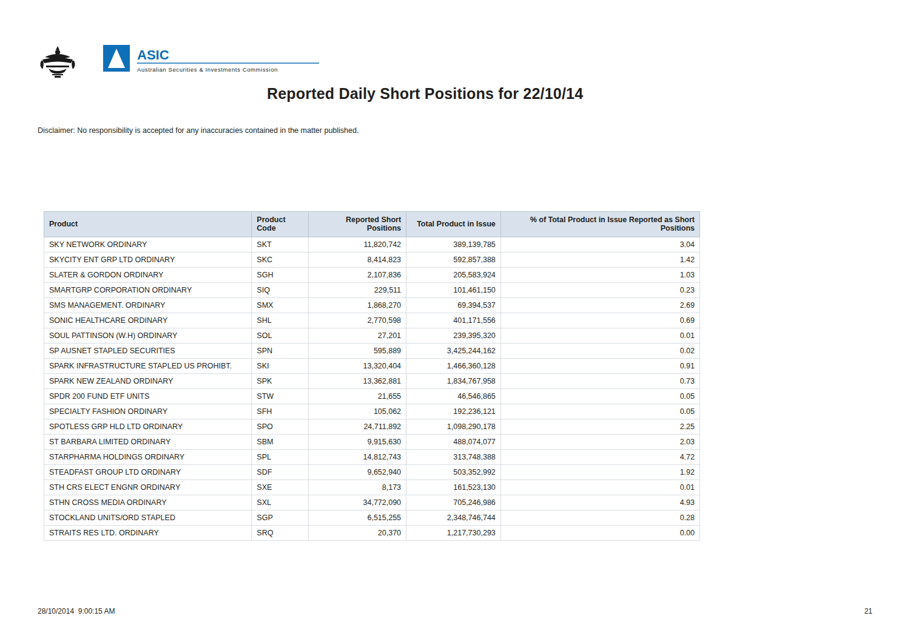ASIC Australian Securities & Investments Commission
Reported Daily Short Positions for 22/10/14
Disclaimer: No responsibility is accepted for any inaccuracies contained in the matter published.
| Product | Product Code | Reported Short Positions | Total Product in Issue | % of Total Product in Issue Reported as Short Positions |
| --- | --- | --- | --- | --- |
| SKY NETWORK ORDINARY | SKT | 11,820,742 | 389,139,785 | 3.04 |
| SKYCITY ENT GRP LTD ORDINARY | SKC | 8,414,823 | 592,857,388 | 1.42 |
| SLATER & GORDON ORDINARY | SGH | 2,107,836 | 205,583,924 | 1.03 |
| SMARTGRP CORPORATION ORDINARY | SIQ | 229,511 | 101,461,150 | 0.23 |
| SMS MANAGEMENT. ORDINARY | SMX | 1,868,270 | 69,394,537 | 2.69 |
| SONIC HEALTHCARE ORDINARY | SHL | 2,770,598 | 401,171,556 | 0.69 |
| SOUL PATTINSON (W.H) ORDINARY | SOL | 27,201 | 239,395,320 | 0.01 |
| SP AUSNET STAPLED SECURITIES | SPN | 595,889 | 3,425,244,162 | 0.02 |
| SPARK INFRASTRUCTURE STAPLED US PROHIBT. | SKI | 13,320,404 | 1,466,360,128 | 0.91 |
| SPARK NEW ZEALAND ORDINARY | SPK | 13,362,881 | 1,834,767,958 | 0.73 |
| SPDR 200 FUND ETF UNITS | STW | 21,655 | 46,546,865 | 0.05 |
| SPECIALTY FASHION ORDINARY | SFH | 105,062 | 192,236,121 | 0.05 |
| SPOTLESS GRP HLD LTD ORDINARY | SPO | 24,711,892 | 1,098,290,178 | 2.25 |
| ST BARBARA LIMITED ORDINARY | SBM | 9,915,630 | 488,074,077 | 2.03 |
| STARPHARMA HOLDINGS ORDINARY | SPL | 14,812,743 | 313,748,388 | 4.72 |
| STEADFAST GROUP LTD ORDINARY | SDF | 9,652,940 | 503,352,992 | 1.92 |
| STH CRS ELECT ENGNR ORDINARY | SXE | 8,173 | 161,523,130 | 0.01 |
| STHN CROSS MEDIA ORDINARY | SXL | 34,772,090 | 705,246,986 | 4.93 |
| STOCKLAND UNITS/ORD STAPLED | SGP | 6,515,255 | 2,348,746,744 | 0.28 |
| STRAITS RES LTD. ORDINARY | SRQ | 20,370 | 1,217,730,293 | 0.00 |
28/10/2014 9:00:15 AM
21